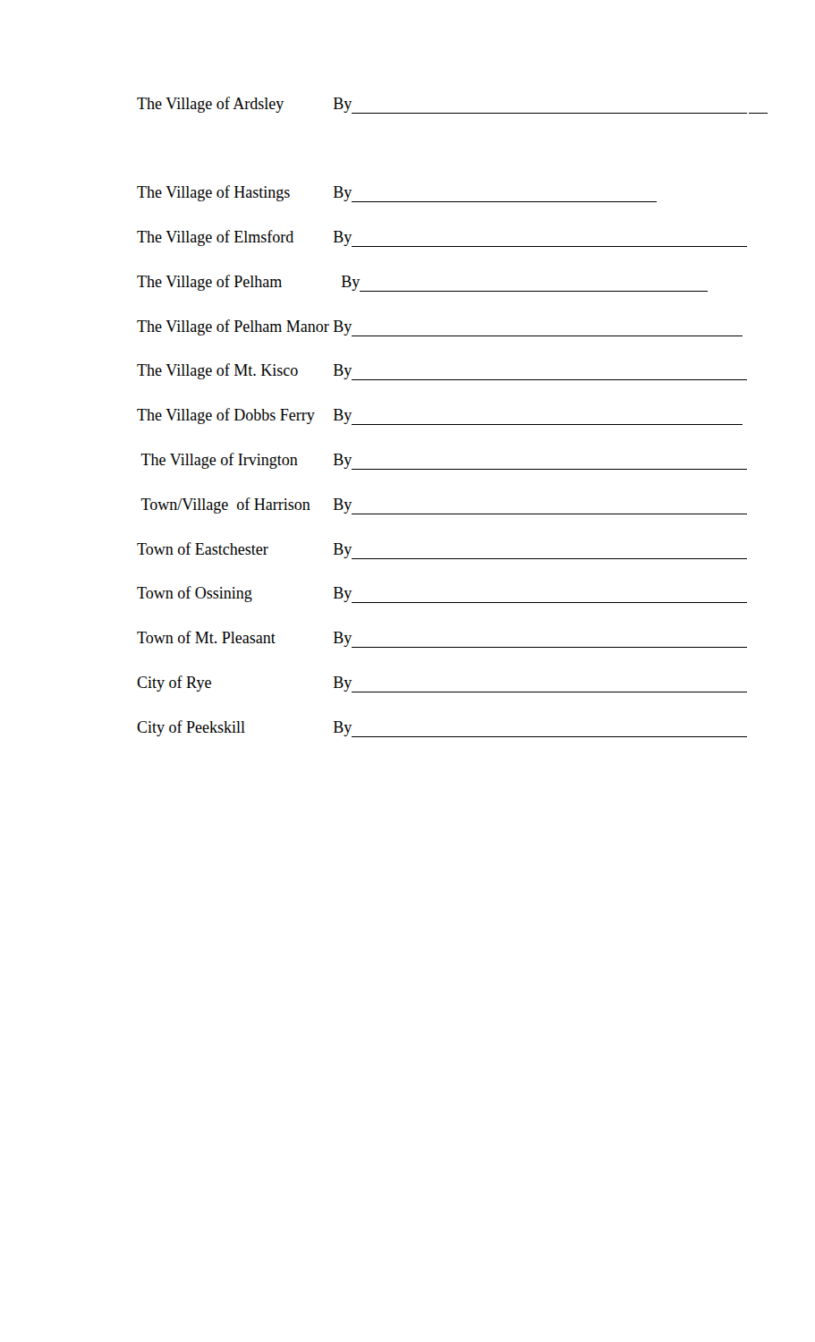| The Village of Ardsley | By |
| The Village of Hastings | By |
| The Village of Elmsford | By |
| The Village of Pelham | By |
| The Village of Pelham Manor | By |
| The Village of Mt. Kisco | By |
| The Village of Dobbs Ferry | By |
| The Village of Irvington | By |
| Town/Village of Harrison | By |
| Town of Eastchester | By |
| Town of Ossining | By |
| Town of Mt. Pleasant | By |
| City of Rye | By |
| City of Peekskill | By |